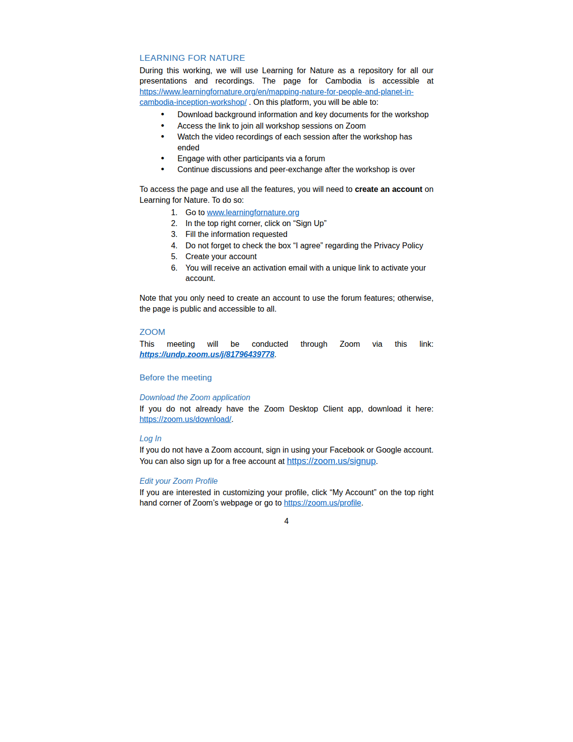LEARNING FOR NATURE
During this working, we will use Learning for Nature as a repository for all our presentations and recordings. The page for Cambodia is accessible at https://www.learningfornature.org/en/mapping-nature-for-people-and-planet-in-cambodia-inception-workshop/ . On this platform, you will be able to:
Download background information and key documents for the workshop
Access the link to join all workshop sessions on Zoom
Watch the video recordings of each session after the workshop has ended
Engage with other participants via a forum
Continue discussions and peer-exchange after the workshop is over
To access the page and use all the features, you will need to create an account on Learning for Nature. To do so:
Go to www.learningfornature.org
In the top right corner, click on “Sign Up”
Fill the information requested
Do not forget to check the box “I agree” regarding the Privacy Policy
Create your account
You will receive an activation email with a unique link to activate your account.
Note that you only need to create an account to use the forum features; otherwise, the page is public and accessible to all.
ZOOM
This meeting will be conducted through Zoom via this link: https://undp.zoom.us/j/81796439778.
Before the meeting
Download the Zoom application
If you do not already have the Zoom Desktop Client app, download it here: https://zoom.us/download/.
Log In
If you do not have a Zoom account, sign in using your Facebook or Google account. You can also sign up for a free account at https://zoom.us/signup.
Edit your Zoom Profile
If you are interested in customizing your profile, click “My Account” on the top right hand corner of Zoom’s webpage or go to https://zoom.us/profile.
4